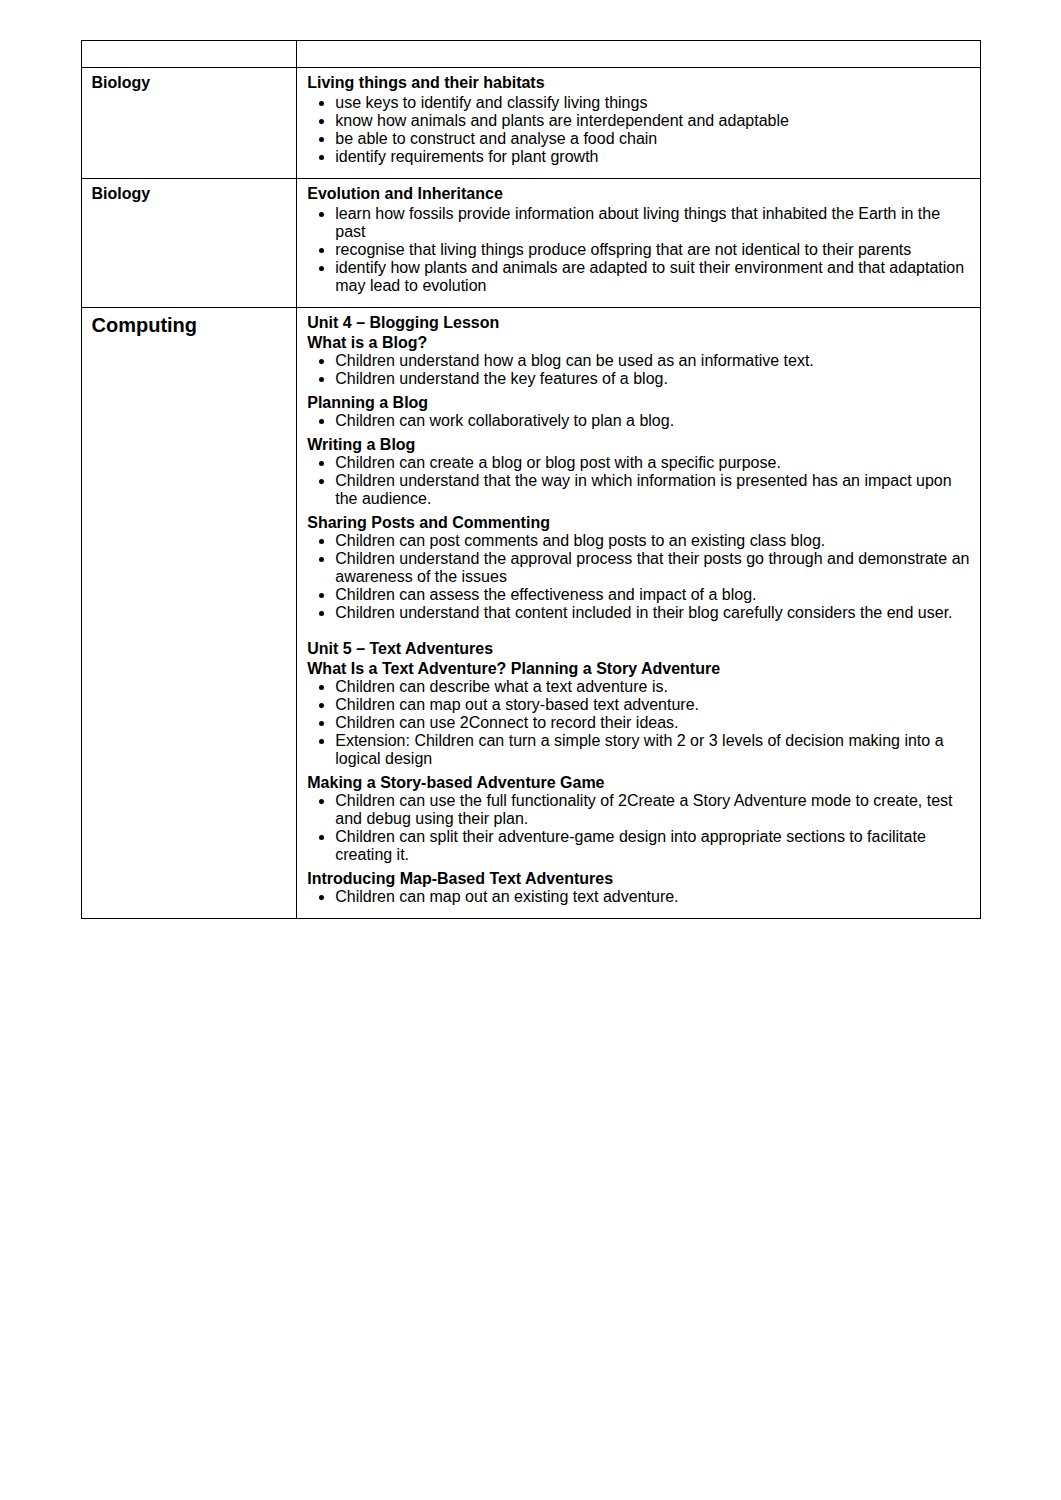| Biology | Living things and their habitats use keys to identify and classify living things know how animals and plants are interdependent and adaptable be able to construct and analyse a food chain identify requirements for plant growth |
| Biology | Evolution and Inheritance learn how fossils provide information about living things that inhabited the Earth in the past recognise that living things produce offspring that are not identical to their parents identify how plants and animals are adapted to suit their environment and that adaptation may lead to evolution |
| Computing | Unit 4 – Blogging Lesson What is a Blog? Children understand how a blog can be used as an informative text. Children understand the key features of a blog. Planning a Blog Children can work collaboratively to plan a blog. Writing a Blog Children can create a blog or blog post with a specific purpose. Children understand that the way in which information is presented has an impact upon the audience. Sharing Posts and Commenting Children can post comments and blog posts to an existing class blog. Children understand the approval process that their posts go through and demonstrate an awareness of the issues Children can assess the effectiveness and impact of a blog. Children understand that content included in their blog carefully considers the end user. Unit 5 – Text Adventures What Is a Text Adventure? Planning a Story Adventure Children can describe what a text adventure is. Children can map out a story-based text adventure. Children can use 2Connect to record their ideas. Extension: Children can turn a simple story with 2 or 3 levels of decision making into a logical design Making a Story-based Adventure Game Children can use the full functionality of 2Create a Story Adventure mode to create, test and debug using their plan. Children can split their adventure-game design into appropriate sections to facilitate creating it. Introducing Map-Based Text Adventures Children can map out an existing text adventure. |